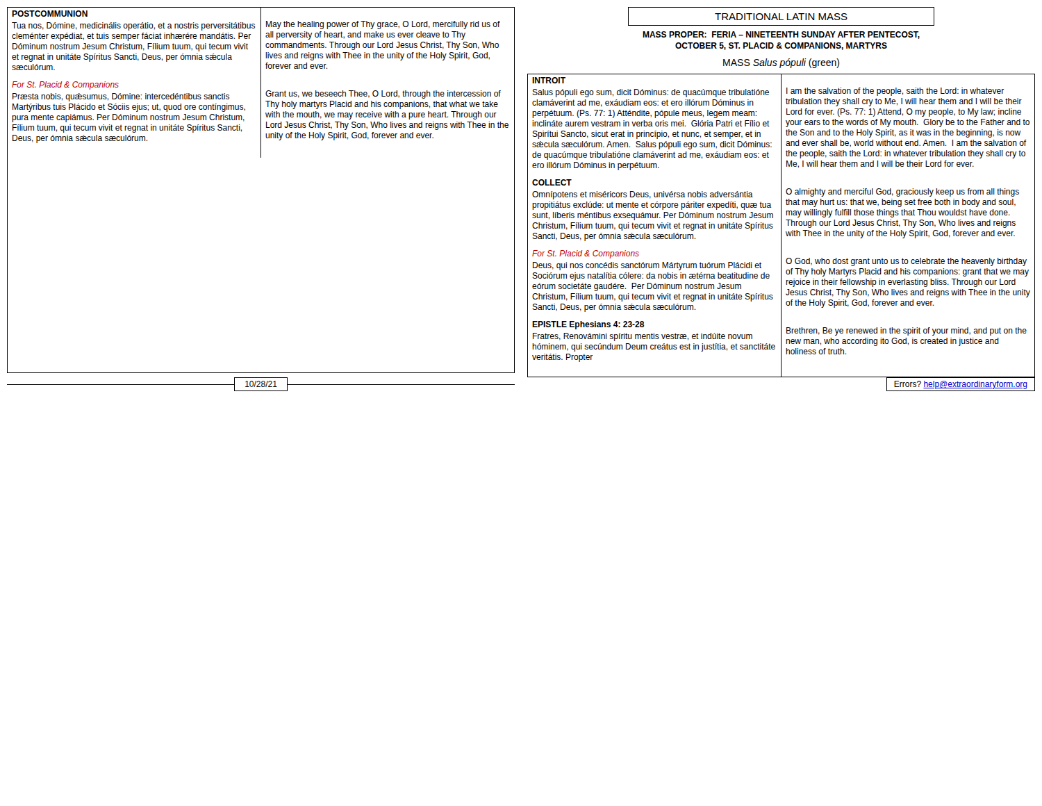| POSTCOMMUNION Tua nos, Dómine, medicinális operátio, et a nostris perversitátibus cleménter expédiat, et tuis semper fáciat inhærére mandátis. Per Dóminum nostrum Jesum Christum, Fílium tuum, qui tecum vivit et regnat in unitáte Spíritus Sancti, Deus, per ómnia sǽcula sæculórum. For St. Placid & Companions Præsta nobis, quǽsumus, Dómine: intercedéntibus sanctis Martýribus tuis Plácido et Sóciis ejus; ut, quod ore contíngimus, pura mente capiámus. Per Dóminum nostrum Jesum Christum, Fílium tuum, qui tecum vivit et regnat in unitáte Spíritus Sancti, Deus, per ómnia sǽcula sæculórum. | May the healing power of Thy grace, O Lord, mercifully rid us of all perversity of heart, and make us ever cleave to Thy commandments. Through our Lord Jesus Christ, Thy Son, Who lives and reigns with Thee in the unity of the Holy Spirit, God, forever and ever. Grant us, we beseech Thee, O Lord, through the intercession of Thy holy martyrs Placid and his companions, that what we take with the mouth, we may receive with a pure heart. Through our Lord Jesus Christ, Thy Son, Who lives and reigns with Thee in the unity of the Holy Spirit, God, forever and ever. |
10/28/21
TRADITIONAL LATIN MASS
MASS PROPER: FERIA – NINETEENTH SUNDAY AFTER PENTECOST,
OCTOBER 5, ST. PLACID & COMPANIONS, MARTYRS
MASS Salus pópuli (green)
| INTROIT Salus pópuli ego sum, dicit Dóminus: de quacúmque tribulatióne clamáverint ad me, exáudiam eos: et ero illórum Dóminus in perpétuum. (Ps. 77: 1) Atténdite, pópule meus, legem meam: inclináte aurem vestram in verba oris mei. Glória Patri et Fílio et Spirítui Sancto, sicut erat in princípio, et nunc, et semper, et in sǽcula sæculórum. Amen. Salus pópuli ego sum, dicit Dóminus: de quacúmque tribulatióne clamáverint ad me, exáudiam eos: et ero illórum Dóminus in perpétuum. COLLECT Omnípotens et miséricors Deus, univérsa nobis adversántia propitiátus exclúde: ut mente et córpore páriter expedíti, quæ tua sunt, líberis méntibus exsequámur. Per Dóminum nostrum Jesum Christum, Fílium tuum, qui tecum vivit et regnat in unitáte Spíritus Sancti, Deus, per ómnia sǽcula sæculórum. For St. Placid & Companions Deus, qui nos concédis sanctórum Mártyrum tuórum Plácidi et Sociórum ejus natalítia cólere: da nobis in ætérna beatitudine de eórum societáte gaudére. Per Dóminum nostrum Jesum Christum, Fílium tuum, qui tecum vivit et regnat in unitáte Spíritus Sancti, Deus, per ómnia sǽcula sæculórum. EPISTLE Ephesians 4: 23-28 Fratres, Renovámini spíritu mentis vestræ, et indúite novum hóminem, qui secúndum Deum creátus est in justítia, et sanctitáte veritátis. Propter | I am the salvation of the people, saith the Lord: in whatever tribulation they shall cry to Me, I will hear them and I will be their Lord for ever. (Ps. 77: 1) Attend, O my people, to My law; incline your ears to the words of My mouth. Glory be to the Father and to the Son and to the Holy Spirit, as it was in the beginning, is now and ever shall be, world without end. Amen. I am the salvation of the people, saith the Lord: in whatever tribulation they shall cry to Me, I will hear them and I will be their Lord for ever. O almighty and merciful God, graciously keep us from all things that may hurt us: that we, being set free both in body and soul, may willingly fulfill those things that Thou wouldst have done. Through our Lord Jesus Christ, Thy Son, Who lives and reigns with Thee in the unity of the Holy Spirit, God, forever and ever. O God, who dost grant unto us to celebrate the heavenly birthday of Thy holy Martyrs Placid and his companions: grant that we may rejoice in their fellowship in everlasting bliss. Through our Lord Jesus Christ, Thy Son, Who lives and reigns with Thee in the unity of the Holy Spirit, God, forever and ever. Brethren, Be ye renewed in the spirit of your mind, and put on the new man, who according ito God, is created in justice and holiness of truth. |
Errors? help@extraordinaryform.org